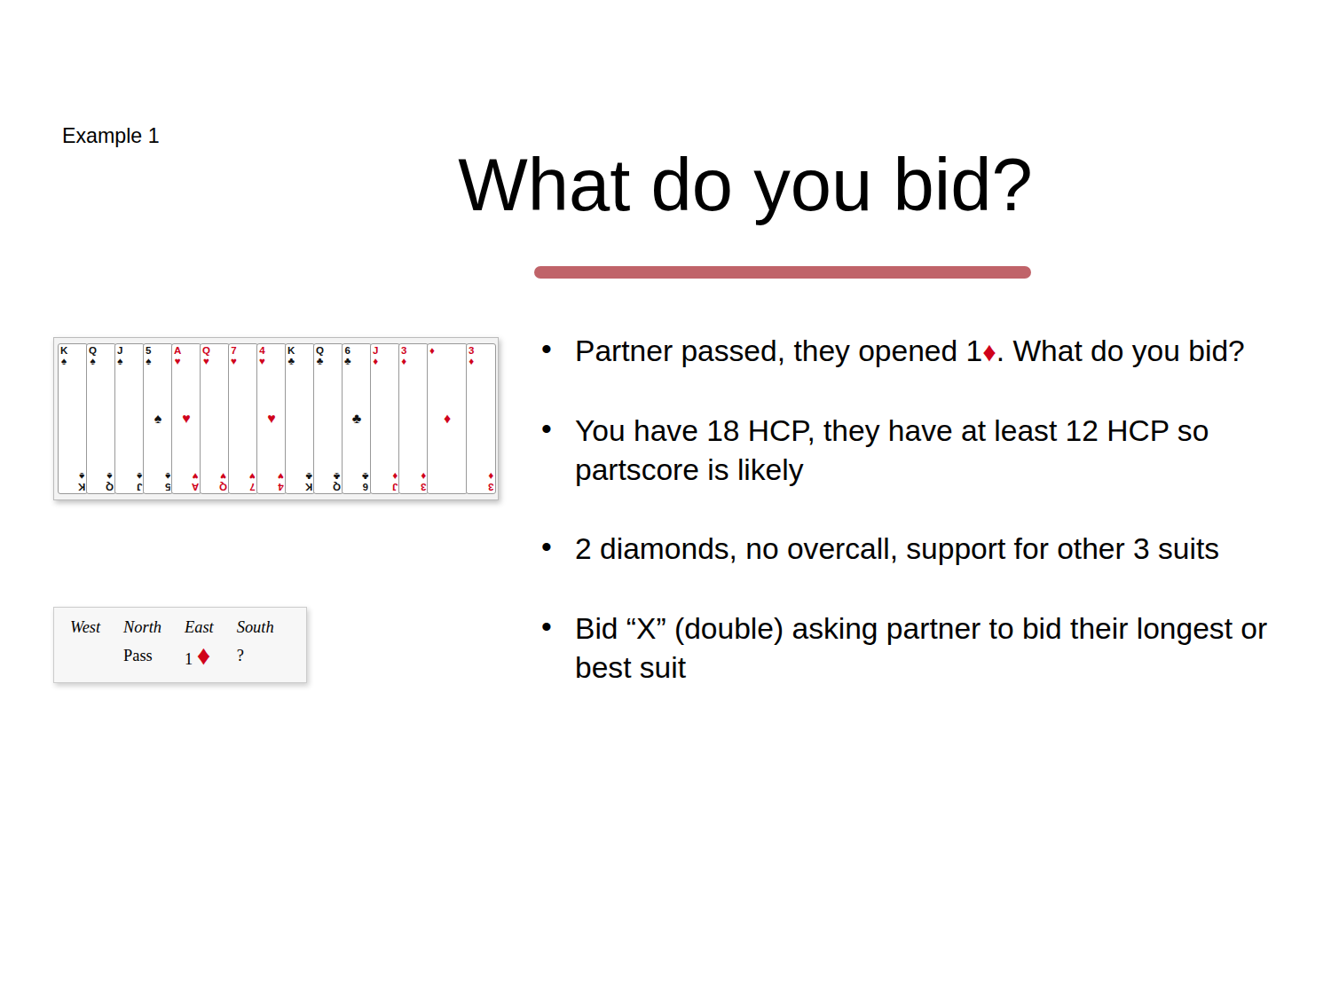Example 1
What do you bid?
K♠ K♠
Q♠ Q♠
J♠ J♠
5♠ ♠ 5♠
A♥ ♥ A♥
Q♥ Q♥
7♥ 7♥
4♥ ♥ 4♥
K♣ K♣
Q♣ Q♣
6♣ ♣ 6♣
J♦ J♦
3♦ 3♦
♦ ♦
3♦ 3♦
| West | North | East | South |
| --- | --- | --- | --- |
| | Pass | 1 ♦ | ? |
Partner passed, they opened 1♦. What do you bid?
You have 18 HCP, they have at least 12 HCP so partscore is likely
2 diamonds, no overcall, support for other 3 suits
Bid “X” (double) asking partner to bid their longest or best suit